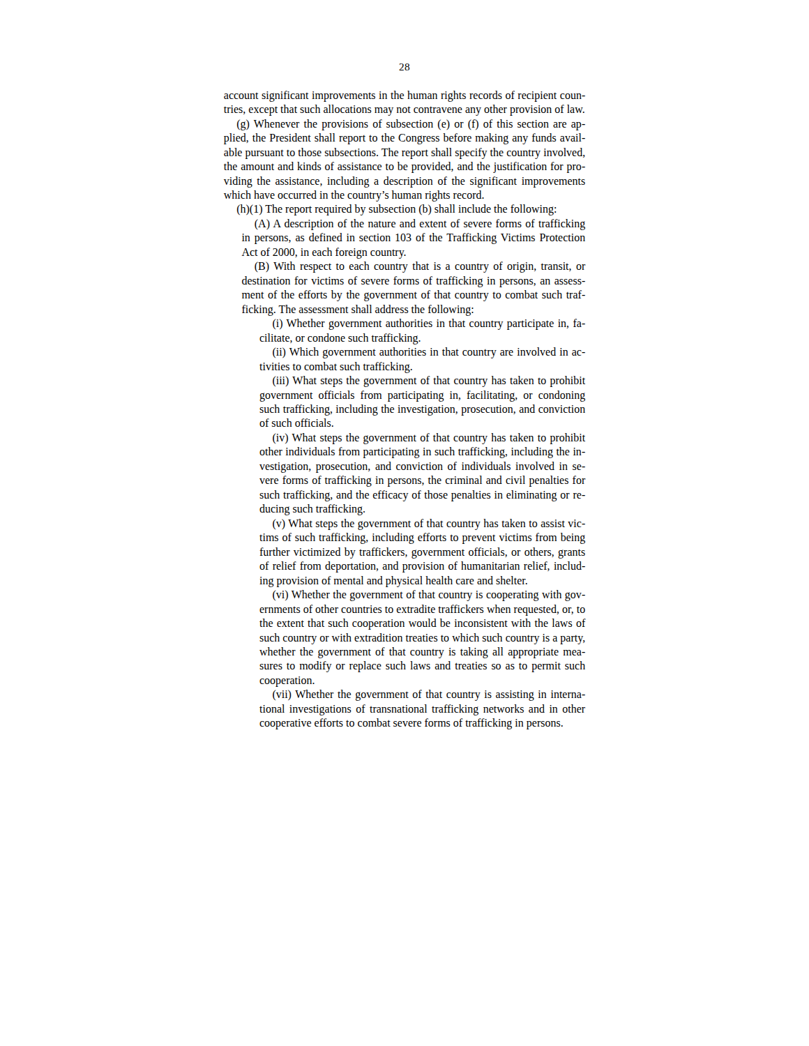28
account significant improvements in the human rights records of recipient countries, except that such allocations may not contravene any other provision of law.
(g) Whenever the provisions of subsection (e) or (f) of this section are applied, the President shall report to the Congress before making any funds available pursuant to those subsections. The report shall specify the country involved, the amount and kinds of assistance to be provided, and the justification for providing the assistance, including a description of the significant improvements which have occurred in the country’s human rights record.
(h)(1) The report required by subsection (b) shall include the following:
(A) A description of the nature and extent of severe forms of trafficking in persons, as defined in section 103 of the Trafficking Victims Protection Act of 2000, in each foreign country.
(B) With respect to each country that is a country of origin, transit, or destination for victims of severe forms of trafficking in persons, an assessment of the efforts by the government of that country to combat such trafficking. The assessment shall address the following:
(i) Whether government authorities in that country participate in, facilitate, or condone such trafficking.
(ii) Which government authorities in that country are involved in activities to combat such trafficking.
(iii) What steps the government of that country has taken to prohibit government officials from participating in, facilitating, or condoning such trafficking, including the investigation, prosecution, and conviction of such officials.
(iv) What steps the government of that country has taken to prohibit other individuals from participating in such trafficking, including the investigation, prosecution, and conviction of individuals involved in severe forms of trafficking in persons, the criminal and civil penalties for such trafficking, and the efficacy of those penalties in eliminating or reducing such trafficking.
(v) What steps the government of that country has taken to assist victims of such trafficking, including efforts to prevent victims from being further victimized by traffickers, government officials, or others, grants of relief from deportation, and provision of humanitarian relief, including provision of mental and physical health care and shelter.
(vi) Whether the government of that country is cooperating with governments of other countries to extradite traffickers when requested, or, to the extent that such cooperation would be inconsistent with the laws of such country or with extradition treaties to which such country is a party, whether the government of that country is taking all appropriate measures to modify or replace such laws and treaties so as to permit such cooperation.
(vii) Whether the government of that country is assisting in international investigations of transnational trafficking networks and in other cooperative efforts to combat severe forms of trafficking in persons.